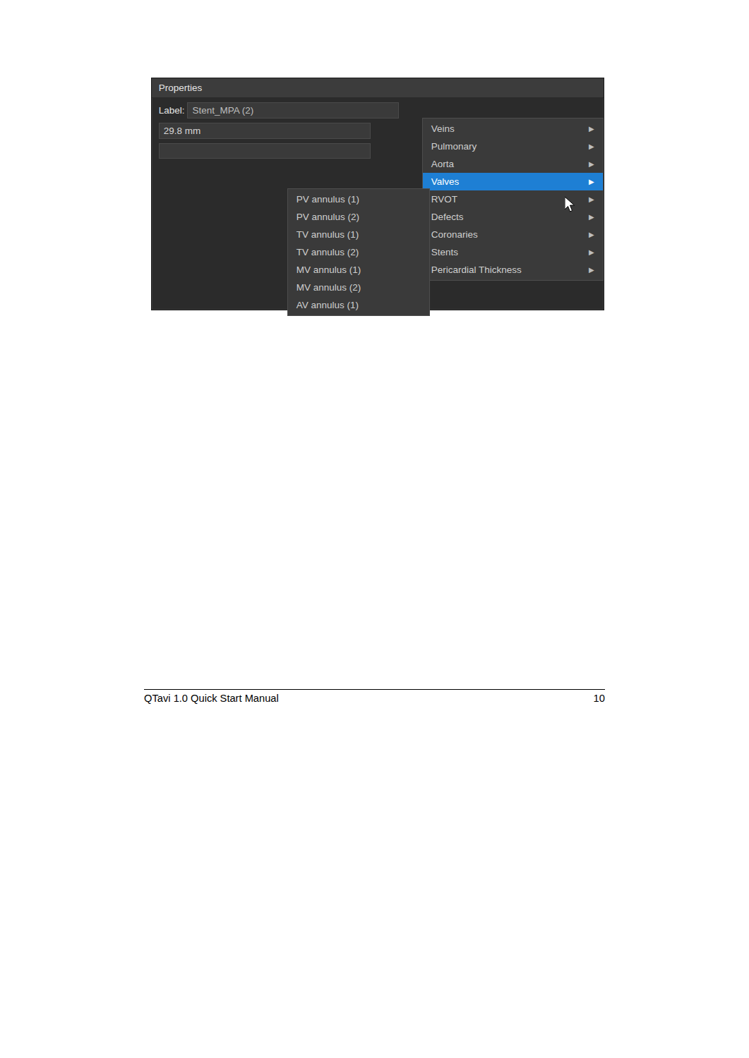Properties
Label: Stent_MPA (2)
29.8 mm
Veins▶
Pulmonary▶
Aorta▶
Valves▶
RVOT▶
Defects▶
Coronaries▶
Stents▶
Pericardial Thickness▶
PV annulus (1)
PV annulus (2)
TV annulus (1)
TV annulus (2)
MV annulus (1)
MV annulus (2)
AV annulus (1)
QTavi 1.0 Quick Start Manual 10